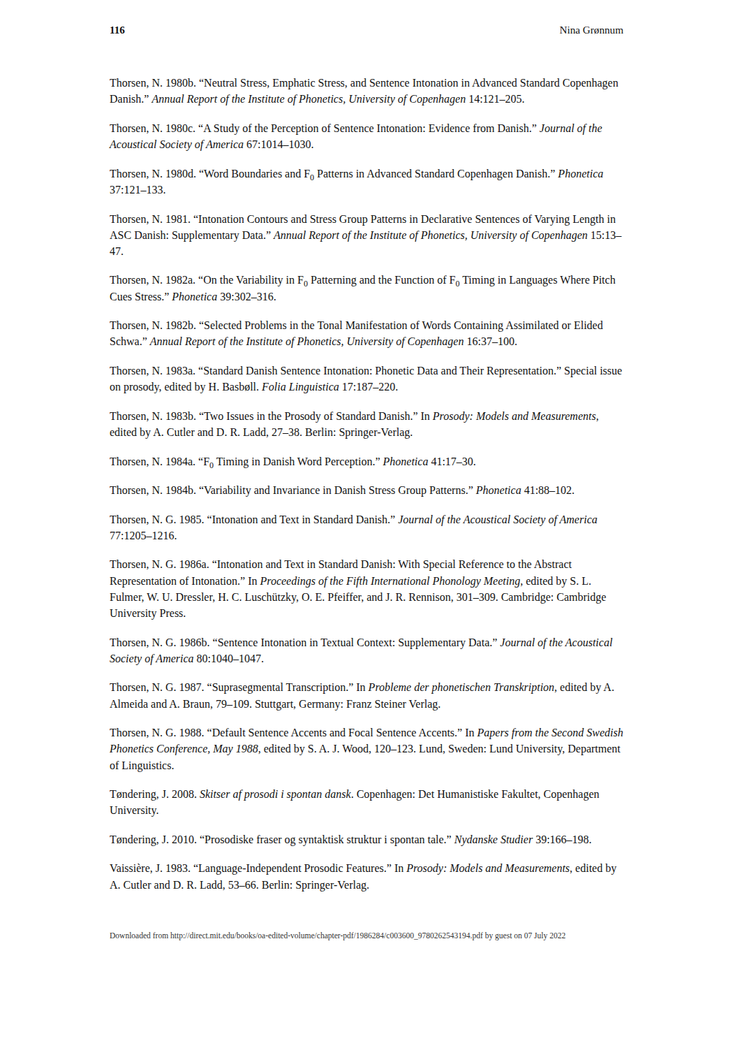116 Nina Grønnum
Thorsen, N. 1980b. “Neutral Stress, Emphatic Stress, and Sentence Intonation in Advanced Standard Copenhagen Danish.” Annual Report of the Institute of Phonetics, University of Copenhagen 14:121–205.
Thorsen, N. 1980c. “A Study of the Perception of Sentence Intonation: Evidence from Danish.” Journal of the Acoustical Society of America 67:1014–1030.
Thorsen, N. 1980d. “Word Boundaries and F0 Patterns in Advanced Standard Copenhagen Danish.” Phonetica 37:121–133.
Thorsen, N. 1981. “Intonation Contours and Stress Group Patterns in Declarative Sentences of Varying Length in ASC Danish: Supplementary Data.” Annual Report of the Institute of Phonetics, University of Copenhagen 15:13–47.
Thorsen, N. 1982a. “On the Variability in F0 Patterning and the Function of F0 Timing in Languages Where Pitch Cues Stress.” Phonetica 39:302–316.
Thorsen, N. 1982b. “Selected Problems in the Tonal Manifestation of Words Containing Assimilated or Elided Schwa.” Annual Report of the Institute of Phonetics, University of Copenhagen 16:37–100.
Thorsen, N. 1983a. “Standard Danish Sentence Intonation: Phonetic Data and Their Representation.” Special issue on prosody, edited by H. Basbøll. Folia Linguistica 17:187–220.
Thorsen, N. 1983b. “Two Issues in the Prosody of Standard Danish.” In Prosody: Models and Measurements, edited by A. Cutler and D. R. Ladd, 27–38. Berlin: Springer-Verlag.
Thorsen, N. 1984a. “F0 Timing in Danish Word Perception.” Phonetica 41:17–30.
Thorsen, N. 1984b. “Variability and Invariance in Danish Stress Group Patterns.” Phonetica 41:88–102.
Thorsen, N. G. 1985. “Intonation and Text in Standard Danish.” Journal of the Acoustical Society of America 77:1205–1216.
Thorsen, N. G. 1986a. “Intonation and Text in Standard Danish: With Special Reference to the Abstract Representation of Intonation.” In Proceedings of the Fifth International Phonology Meeting, edited by S. L. Fulmer, W. U. Dressler, H. C. Luschützky, O. E. Pfeiffer, and J. R. Rennison, 301–309. Cambridge: Cambridge University Press.
Thorsen, N. G. 1986b. “Sentence Intonation in Textual Context: Supplementary Data.” Journal of the Acoustical Society of America 80:1040–1047.
Thorsen, N. G. 1987. “Suprasegmental Transcription.” In Probleme der phonetischen Transkription, edited by A. Almeida and A. Braun, 79–109. Stuttgart, Germany: Franz Steiner Verlag.
Thorsen, N. G. 1988. “Default Sentence Accents and Focal Sentence Accents.” In Papers from the Second Swedish Phonetics Conference, May 1988, edited by S. A. J. Wood, 120–123. Lund, Sweden: Lund University, Department of Linguistics.
Tøndering, J. 2008. Skitser af prosodi i spontan dansk. Copenhagen: Det Humanistiske Fakultet, Copenhagen University.
Tøndering, J. 2010. “Prosodiske fraser og syntaktisk struktur i spontan tale.” Nydanske Studier 39:166–198.
Vaissière, J. 1983. “Language-Independent Prosodic Features.” In Prosody: Models and Measurements, edited by A. Cutler and D. R. Ladd, 53–66. Berlin: Springer-Verlag.
Downloaded from http://direct.mit.edu/books/oa-edited-volume/chapter-pdf/1986284/c003600_9780262543194.pdf by guest on 07 July 2022